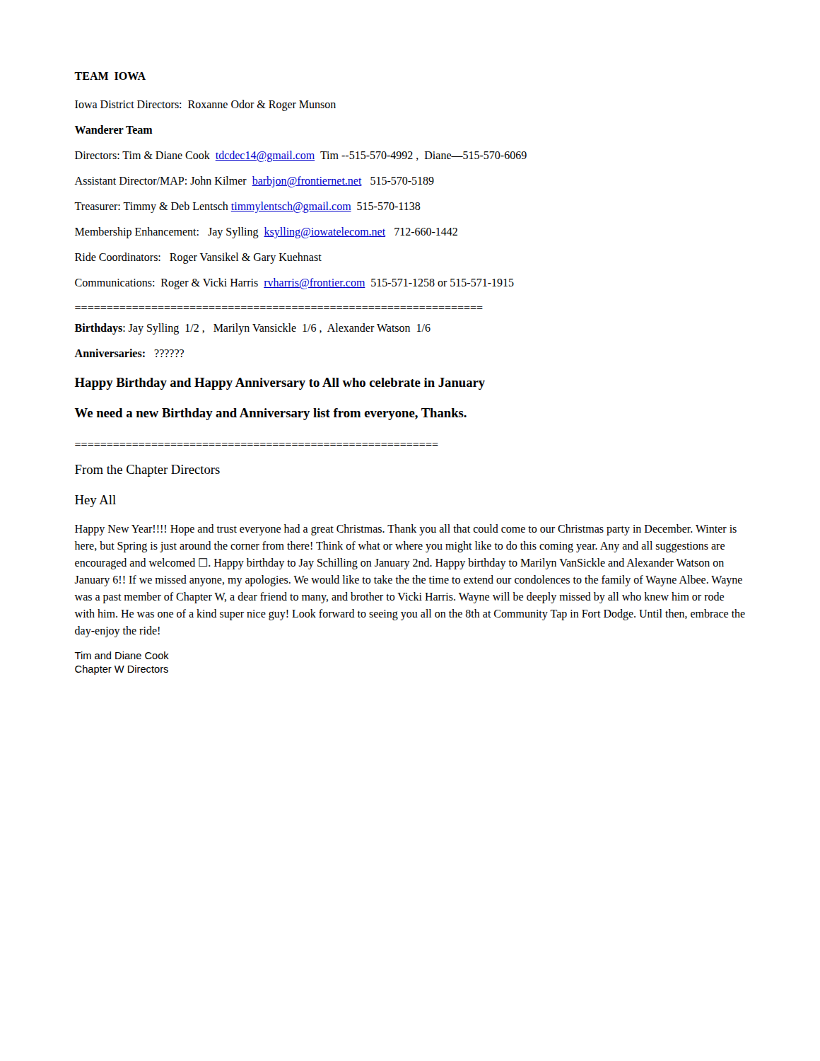TEAM IOWA
Iowa District Directors: Roxanne Odor & Roger Munson
Wanderer Team
Directors: Tim & Diane Cook tdcdec14@gmail.com Tim --515-570-4992 , Diane—515-570-6069
Assistant Director/MAP: John Kilmer barbjon@frontiernet.net 515-570-5189
Treasurer: Timmy & Deb Lentsch timmylentsch@gmail.com 515-570-1138
Membership Enhancement: Jay Sylling ksylling@iowatelecom.net 712-660-1442
Ride Coordinators: Roger Vansikel & Gary Kuehnast
Communications: Roger & Vicki Harris rvharris@frontier.com 515-571-1258 or 515-571-1915
================================================================
Birthdays: Jay Sylling 1/2 , Marilyn Vansickle 1/6 , Alexander Watson 1/6
Anniversaries: ??????
Happy Birthday and Happy Anniversary to All who celebrate in January
We need a new Birthday and Anniversary list from everyone, Thanks.
=========================================================
From the Chapter Directors
Hey All
Happy New Year!!!! Hope and trust everyone had a great Christmas. Thank you all that could come to our Christmas party in December. Winter is here, but Spring is just around the corner from there! Think of what or where you might like to do this coming year. Any and all suggestions are encouraged and welcomed ☐. Happy birthday to Jay Schilling on January 2nd. Happy birthday to Marilyn VanSickle and Alexander Watson on January 6!! If we missed anyone, my apologies. We would like to take the the time to extend our condolences to the family of Wayne Albee. Wayne was a past member of Chapter W, a dear friend to many, and brother to Vicki Harris. Wayne will be deeply missed by all who knew him or rode with him. He was one of a kind super nice guy! Look forward to seeing you all on the 8th at Community Tap in Fort Dodge. Until then, embrace the day-enjoy the ride!
Tim and Diane Cook
Chapter W Directors